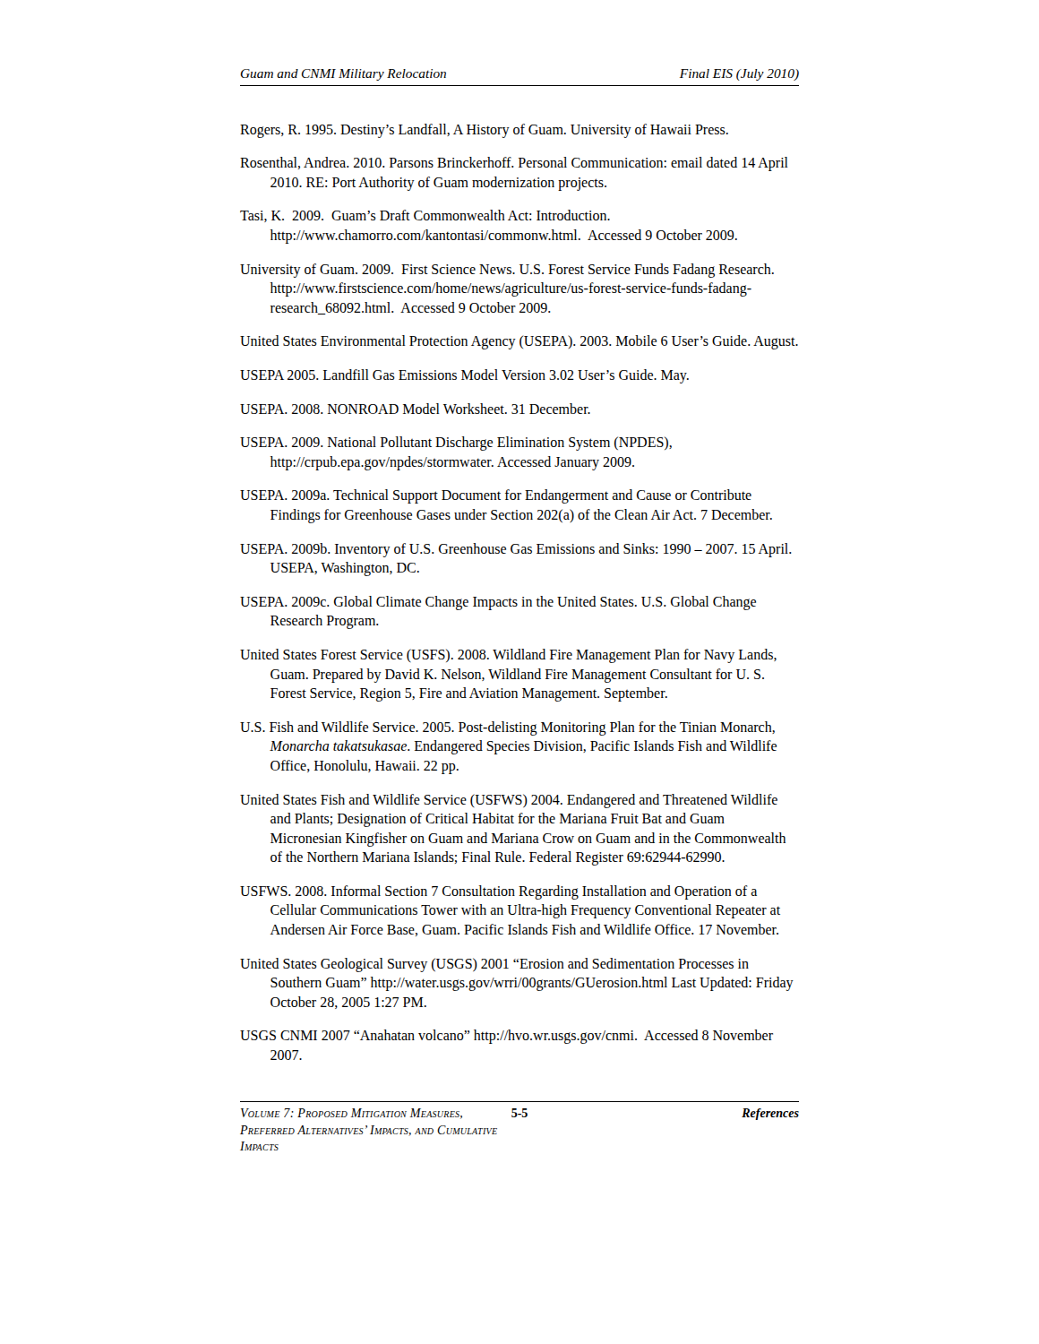Guam and CNMI Military Relocation
Final EIS (July 2010)
Rogers, R. 1995. Destiny’s Landfall, A History of Guam. University of Hawaii Press.
Rosenthal, Andrea. 2010. Parsons Brinckerhoff. Personal Communication: email dated 14 April 2010. RE: Port Authority of Guam modernization projects.
Tasi, K. 2009. Guam’s Draft Commonwealth Act: Introduction. http://www.chamorro.com/kantontasi/commonw.html. Accessed 9 October 2009.
University of Guam. 2009. First Science News. U.S. Forest Service Funds Fadang Research. http://www.firstscience.com/home/news/agriculture/us-forest-service-funds-fadang-research_68092.html. Accessed 9 October 2009.
United States Environmental Protection Agency (USEPA). 2003. Mobile 6 User’s Guide. August.
USEPA 2005. Landfill Gas Emissions Model Version 3.02 User’s Guide. May.
USEPA. 2008. NONROAD Model Worksheet. 31 December.
USEPA. 2009. National Pollutant Discharge Elimination System (NPDES), http://crpub.epa.gov/npdes/stormwater. Accessed January 2009.
USEPA. 2009a. Technical Support Document for Endangerment and Cause or Contribute Findings for Greenhouse Gases under Section 202(a) of the Clean Air Act. 7 December.
USEPA. 2009b. Inventory of U.S. Greenhouse Gas Emissions and Sinks: 1990 – 2007. 15 April. USEPA, Washington, DC.
USEPA. 2009c. Global Climate Change Impacts in the United States. U.S. Global Change Research Program.
United States Forest Service (USFS). 2008. Wildland Fire Management Plan for Navy Lands, Guam. Prepared by David K. Nelson, Wildland Fire Management Consultant for U. S. Forest Service, Region 5, Fire and Aviation Management. September.
U.S. Fish and Wildlife Service. 2005. Post-delisting Monitoring Plan for the Tinian Monarch, Monarcha takatsukasae. Endangered Species Division, Pacific Islands Fish and Wildlife Office, Honolulu, Hawaii. 22 pp.
United States Fish and Wildlife Service (USFWS) 2004. Endangered and Threatened Wildlife and Plants; Designation of Critical Habitat for the Mariana Fruit Bat and Guam Micronesian Kingfisher on Guam and Mariana Crow on Guam and in the Commonwealth of the Northern Mariana Islands; Final Rule. Federal Register 69:62944-62990.
USFWS. 2008. Informal Section 7 Consultation Regarding Installation and Operation of a Cellular Communications Tower with an Ultra-high Frequency Conventional Repeater at Andersen Air Force Base, Guam. Pacific Islands Fish and Wildlife Office. 17 November.
United States Geological Survey (USGS) 2001 “Erosion and Sedimentation Processes in Southern Guam” http://water.usgs.gov/wrri/00grants/GUerosion.html Last Updated: Friday October 28, 2005 1:27 PM.
USGS CNMI 2007 “Anahatan volcano” http://hvo.wr.usgs.gov/cnmi. Accessed 8 November 2007.
Volume 7: Proposed Mitigation Measures, Preferred Alternatives’ Impacts, and Cumulative Impacts
5-5
References